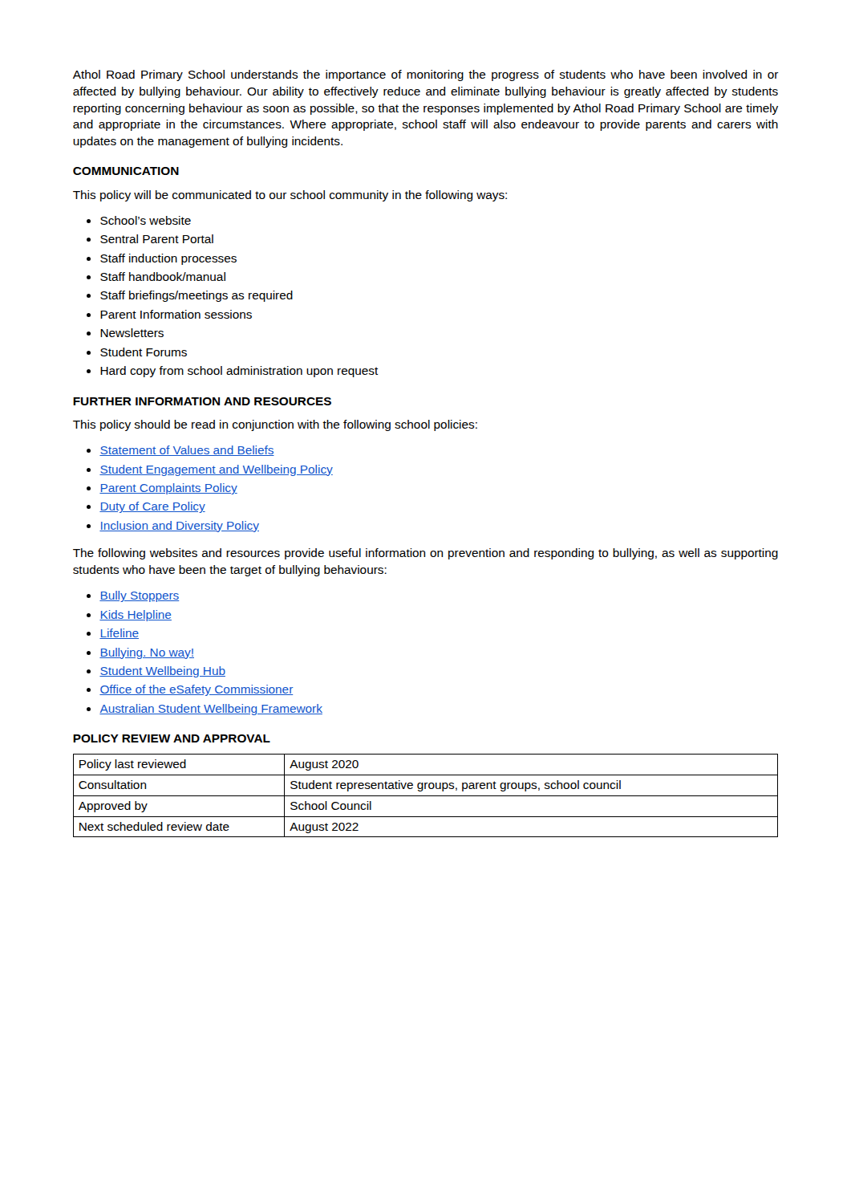Athol Road Primary School understands the importance of monitoring the progress of students who have been involved in or affected by bullying behaviour. Our ability to effectively reduce and eliminate bullying behaviour is greatly affected by students reporting concerning behaviour as soon as possible, so that the responses implemented by Athol Road Primary School are timely and appropriate in the circumstances. Where appropriate, school staff will also endeavour to provide parents and carers with updates on the management of bullying incidents.
Communication
This policy will be communicated to our school community in the following ways:
School’s website
Sentral Parent Portal
Staff induction processes
Staff handbook/manual
Staff briefings/meetings as required
Parent Information sessions
Newsletters
Student Forums
Hard copy from school administration upon request
Further Information and Resources
This policy should be read in conjunction with the following school policies:
Statement of Values and Beliefs
Student Engagement and Wellbeing Policy
Parent Complaints Policy
Duty of Care Policy
Inclusion and Diversity Policy
The following websites and resources provide useful information on prevention and responding to bullying, as well as supporting students who have been the target of bullying behaviours:
Bully Stoppers
Kids Helpline
Lifeline
Bullying. No way!
Student Wellbeing Hub
Office of the eSafety Commissioner
Australian Student Wellbeing Framework
Policy Review and Approval
| Policy last reviewed | August 2020 |
| Consultation | Student representative groups, parent groups, school council |
| Approved by | School Council |
| Next scheduled review date | August 2022 |